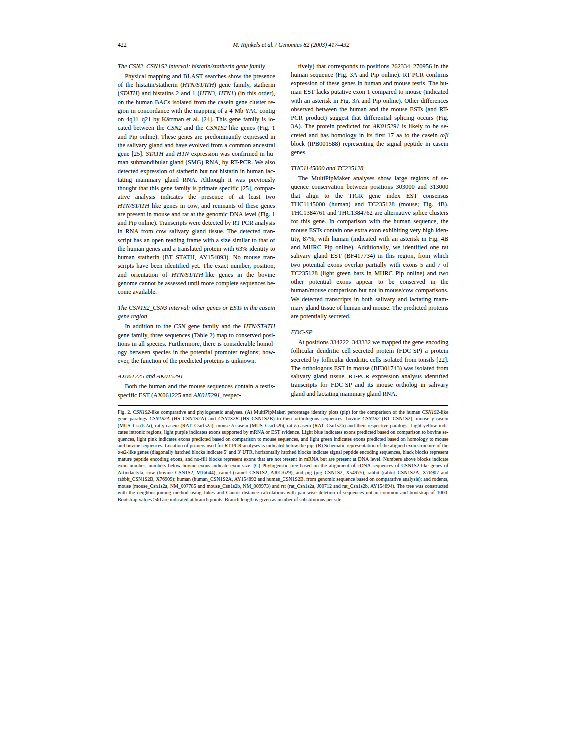422 M. Rijnkels et al. / Genomics 82 (2003) 417–432
The CSN2_CSN1S2 interval: histatin/statherin gene family
Physical mapping and BLAST searches show the presence of the histatin/statherin (HTN/STATH) gene family, statherin (STATH) and histatins 2 and 1 (HTN3, HTN1) (in this order), on the human BACs isolated from the casein gene cluster region in concordance with the mapping of a 4-Mb YAC contig on 4q11–q21 by Kärrman et al. [24]. This gene family is located between the CSN2 and the CSN1S2-like genes (Fig. 1 and Pip online). These genes are predominantly expressed in the salivary gland and have evolved from a common ancestral gene [25]. STATH and HTN expression was confirmed in human submandibular gland (SMG) RNA, by RT-PCR. We also detected expression of statherin but not histatin in human lactating mammary gland RNA. Although it was previously thought that this gene family is primate specific [25], comparative analysis indicates the presence of at least two HTN/STATH like genes in cow, and remnants of these genes are present in mouse and rat at the genomic DNA level (Fig. 1 and Pip online). Transcripts were detected by RT-PCR analysis in RNA from cow salivary gland tissue. The detected transcript has an open reading frame with a size similar to that of the human genes and a translated protein with 63% identity to human statherin (BT_STATH, AY154893). No mouse transcripts have been identified yet. The exact number, position, and orientation of HTN/STATH-like genes in the bovine genome cannot be assessed until more complete sequences become available.
The CSN1S2_CSN3 interval: other genes or ESTs in the casein gene region
In addition to the CSN gene family and the HTN/STATH gene family, three sequences (Table 2) map to conserved positions in all species. Furthermore, there is considerable homology between species in the potential promoter regions; however, the function of the predicted proteins is unknown.
AX061225 and AK015291
Both the human and the mouse sequences contain a testis-specific EST (AX061225 and AK015291, respec-
tively) that corresponds to positions 262334–270956 in the human sequence (Fig. 3A and Pip online). RT-PCR confirms expression of these genes in human and mouse testis. The human EST lacks putative exon 1 compared to mouse (indicated with an asterisk in Fig. 3A and Pip online). Other differences observed between the human and the mouse ESTs (and RT-PCR product) suggest that differential splicing occurs (Fig. 3A). The protein predicted for AK015291 is likely to be secreted and has homology in its first 17 aa to the casein α/β block (IPB001588) representing the signal peptide in casein genes.
THC1145000 and TC235128
The MultiPipMaker analyses show large regions of sequence conservation between positions 303000 and 313000 that align to the TIGR gene index EST consensus THC1145000 (human) and TC235128 (mouse; Fig. 4B). THC1384761 and THC1384762 are alternative splice clusters for this gene. In comparison with the human sequence, the mouse ESTs contain one extra exon exhibiting very high identity, 87%, with human (indicated with an asterisk in Fig. 4B and MHRC Pip online). Additionally, we identified one rat salivary gland EST (BF417734) in this region, from which two potential exons overlap partially with exons 5 and 7 of TC235128 (light green bars in MHRC Pip online) and two other potential exons appear to be conserved in the human/mouse comparison but not in mouse/cow comparisons. We detected transcripts in both salivary and lactating mammary gland tissue of human and mouse. The predicted proteins are potentially secreted.
FDC-SP
At positions 334222–343332 we mapped the gene encoding follicular dendritic cell-secreted protein (FDC-SP) a protein secreted by follicular dendritic cells isolated from tonsils [22]. The orthologous EST in mouse (BF301743) was isolated from salivary gland tissue. RT-PCR expression analysis identified transcripts for FDC-SP and its mouse ortholog in salivary gland and lactating mammary gland RNA.
Fig. 2. CSN1S2-like comparative and phylogenetic analyses. (A) MultiPipMaker, percentage identity plots (pip) for the comparison of the human CSN1S2-like gene paralogs CSN1S2A (HS_CSN1S2A) and CSN1S2B (HS_CSN1S2B) to their orthologous sequences: bovine CSN1S2 (BT_CSN1S2), mouse γ-casein (MUS_Csn1s2a), rat γ-casein (RAT_Csn1s2a), mouse δ-casein (MUS_Csn1s2b), rat δ-casein (RAT_Csn1s2b) and their respective paralogs. Light yellow indicates intronic regions, light purple indicates exons supported by mRNA or EST evidence. Light blue indicates exons predicted based on comparison to bovine sequences, light pink indicates exons predicted based on comparison to mouse sequences, and light green indicates exons predicted based on homology to mouse and bovine sequences. Location of primers used for RT-PCR analyses is indicated below the pip. (B) Schematic representation of the aligned exon structure of the α-s2-like genes (diagonally hatched blocks indicate 5′ and 3′ UTR, horizontally hatched blocks indicate signal peptide encoding sequences, black blocks represent mature peptide encoding exons, and no-fill blocks represent exons that are not present in mRNA but are present at DNA level. Numbers above blocks indicate exon number; numbers below bovine exons indicate exon size. (C) Phylogenetic tree based on the alignment of cDNA sequences of CSN1S2-like genes of Artiodactyla, cow (bovine_CSN1S2, M16644), camel (camel_CSN1S2, AJ012629), and pig (pig_CSN1S2, X54975); rabbit (rabbit_CSN1S2A, X76907 and rabbit_CSN1S2B, X76909); human (human_CSN1S2A, AY154892 and human_CSN1S2B, from genomic sequence based on comparative analysis); and rodents, mouse (mouse_Csn1s2a, NM_007785 and mouse_Csn1s2b, NM_009973) and rat (rat_Csn1s2a, J00712 and rat_Csn1s2b, AY154894). The tree was constructed with the neighbor-joining method using Jukes and Cantor distance calculations with pair-wise deletion of sequences not in common and bootstrap of 1000. Bootstrap values >40 are indicated at branch points. Branch length is given as number of substitutions per site.